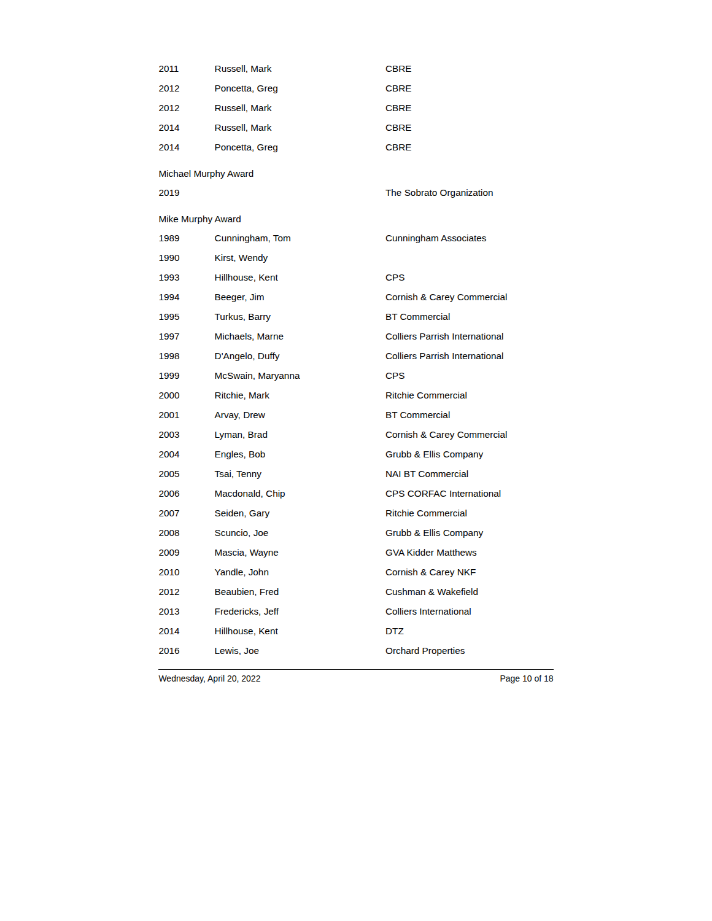| 2011 | Russell, Mark | CBRE |
| 2012 | Poncetta, Greg | CBRE |
| 2012 | Russell, Mark | CBRE |
| 2014 | Russell, Mark | CBRE |
| 2014 | Poncetta, Greg | CBRE |
Michael Murphy Award
| 2019 | | The Sobrato Organization |
Mike Murphy Award
| 1989 | Cunningham, Tom | Cunningham Associates |
| 1990 | Kirst, Wendy | |
| 1993 | Hillhouse, Kent | CPS |
| 1994 | Beeger, Jim | Cornish & Carey Commercial |
| 1995 | Turkus, Barry | BT Commercial |
| 1997 | Michaels, Marne | Colliers Parrish International |
| 1998 | D'Angelo, Duffy | Colliers Parrish International |
| 1999 | McSwain, Maryanna | CPS |
| 2000 | Ritchie, Mark | Ritchie Commercial |
| 2001 | Arvay, Drew | BT Commercial |
| 2003 | Lyman, Brad | Cornish & Carey Commercial |
| 2004 | Engles, Bob | Grubb & Ellis Company |
| 2005 | Tsai, Tenny | NAI BT Commercial |
| 2006 | Macdonald, Chip | CPS CORFAC International |
| 2007 | Seiden, Gary | Ritchie Commercial |
| 2008 | Scuncio, Joe | Grubb & Ellis Company |
| 2009 | Mascia, Wayne | GVA Kidder Matthews |
| 2010 | Yandle, John | Cornish & Carey NKF |
| 2012 | Beaubien, Fred | Cushman & Wakefield |
| 2013 | Fredericks, Jeff | Colliers International |
| 2014 | Hillhouse, Kent | DTZ |
| 2016 | Lewis, Joe | Orchard Properties |
Wednesday, April 20, 2022
Page 10 of 18